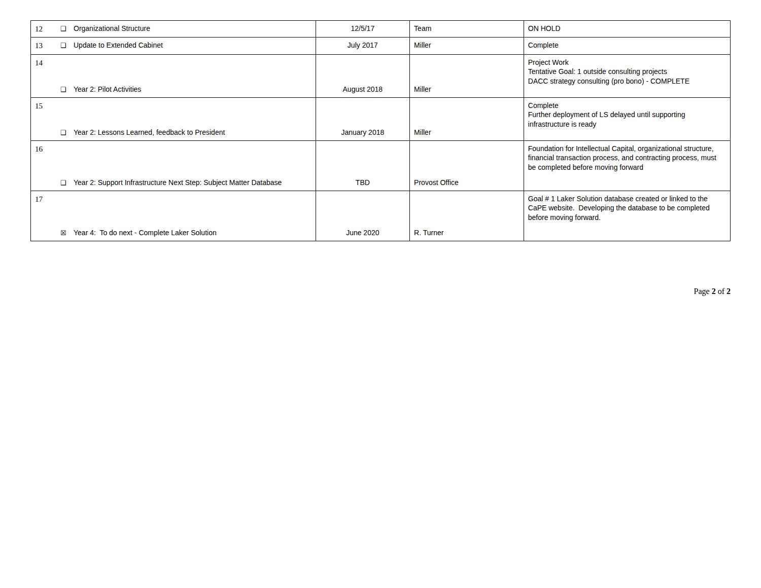| 12 | ❑ Organizational Structure | 12/5/17 | Team | ON HOLD |
| 13 | ❑ Update to Extended Cabinet | July 2017 | Miller | Complete |
| 14 | ❑ Year 2: Pilot Activities | August 2018 | Miller | Project Work Tentative Goal: 1 outside consulting projects DACC strategy consulting (pro bono) - COMPLETE |
| 15 | ❑ Year 2: Lessons Learned, feedback to President | January 2018 | Miller | Complete Further deployment of LS delayed until supporting infrastructure is ready |
| 16 | ❑ Year 2: Support Infrastructure Next Step: Subject Matter Database | TBD | Provost Office | Foundation for Intellectual Capital, organizational structure, financial transaction process, and contracting process, must be completed before moving forward |
| 17 | ☒ Year 4: To do next - Complete Laker Solution | June 2020 | R. Turner | Goal # 1 Laker Solution database created or linked to the CaPE website. Developing the database to be completed before moving forward. |
Page 2 of 2